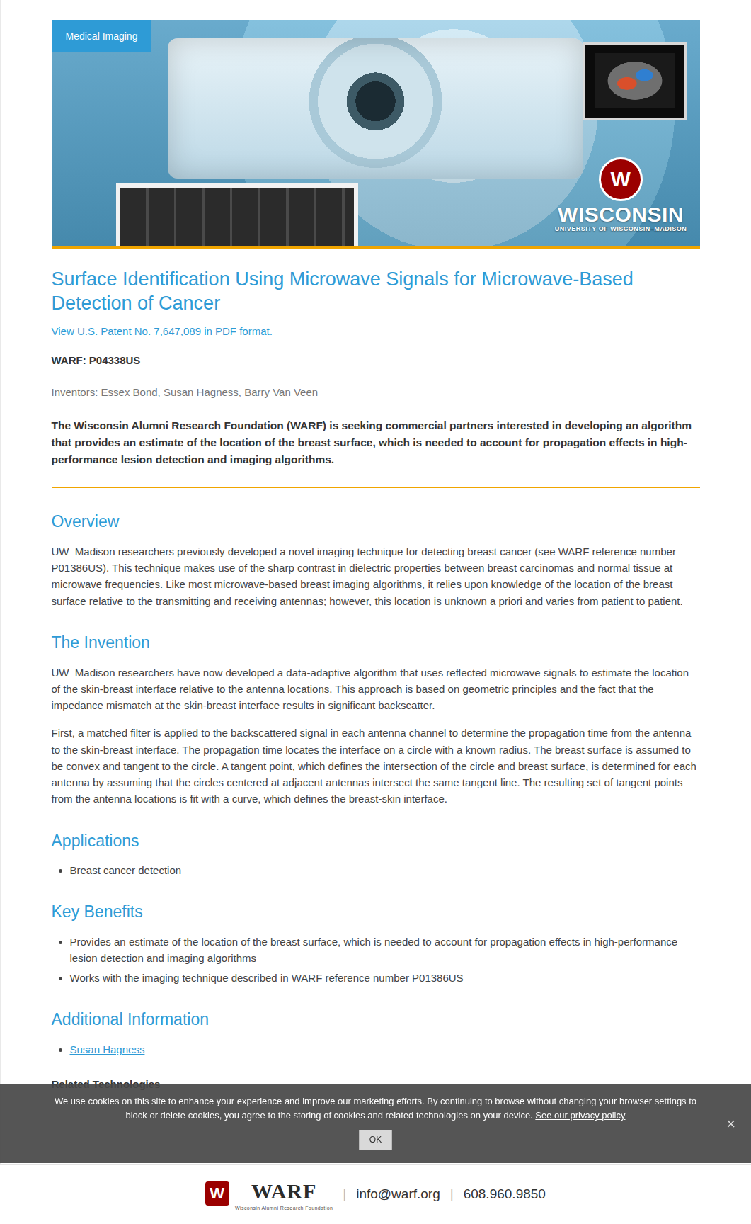Medical Imaging
W
WISCONSIN
UNIVERSITY OF WISCONSIN–MADISON
Surface Identification Using Microwave Signals for Microwave-Based Detection of Cancer
View U.S. Patent No. 7,647,089 in PDF format.
WARF: P04338US
Inventors: Essex Bond, Susan Hagness, Barry Van Veen
The Wisconsin Alumni Research Foundation (WARF) is seeking commercial partners interested in developing an algorithm that provides an estimate of the location of the breast surface, which is needed to account for propagation effects in high-performance lesion detection and imaging algorithms.
Overview
UW–Madison researchers previously developed a novel imaging technique for detecting breast cancer (see WARF reference number P01386US). This technique makes use of the sharp contrast in dielectric properties between breast carcinomas and normal tissue at microwave frequencies. Like most microwave-based breast imaging algorithms, it relies upon knowledge of the location of the breast surface relative to the transmitting and receiving antennas; however, this location is unknown a priori and varies from patient to patient.
The Invention
UW–Madison researchers have now developed a data-adaptive algorithm that uses reflected microwave signals to estimate the location of the skin-breast interface relative to the antenna locations. This approach is based on geometric principles and the fact that the impedance mismatch at the skin-breast interface results in significant backscatter.
First, a matched filter is applied to the backscattered signal in each antenna channel to determine the propagation time from the antenna to the skin-breast interface. The propagation time locates the interface on a circle with a known radius. The breast surface is assumed to be convex and tangent to the circle. A tangent point, which defines the intersection of the circle and breast surface, is determined for each antenna by assuming that the circles centered at adjacent antennas intersect the same tangent line. The resulting set of tangent points from the antenna locations is fit with a curve, which defines the breast-skin interface.
Applications
Breast cancer detection
Key Benefits
Provides an estimate of the location of the breast surface, which is needed to account for propagation effects in high-performance lesion detection and imaging algorithms
Works with the imaging technique described in WARF reference number P01386US
Additional Information
Susan Hagness
Related Technologies
× We use cookies on this site to enhance your experience and improve our marketing efforts. By continuing to browse without changing your browser settings to block or delete cookies, you agree to the storing of cookies and related technologies on your device. See our privacy policy
OK
WARFWisconsin Alumni Research Foundation | info@warf.org | 608.960.9850